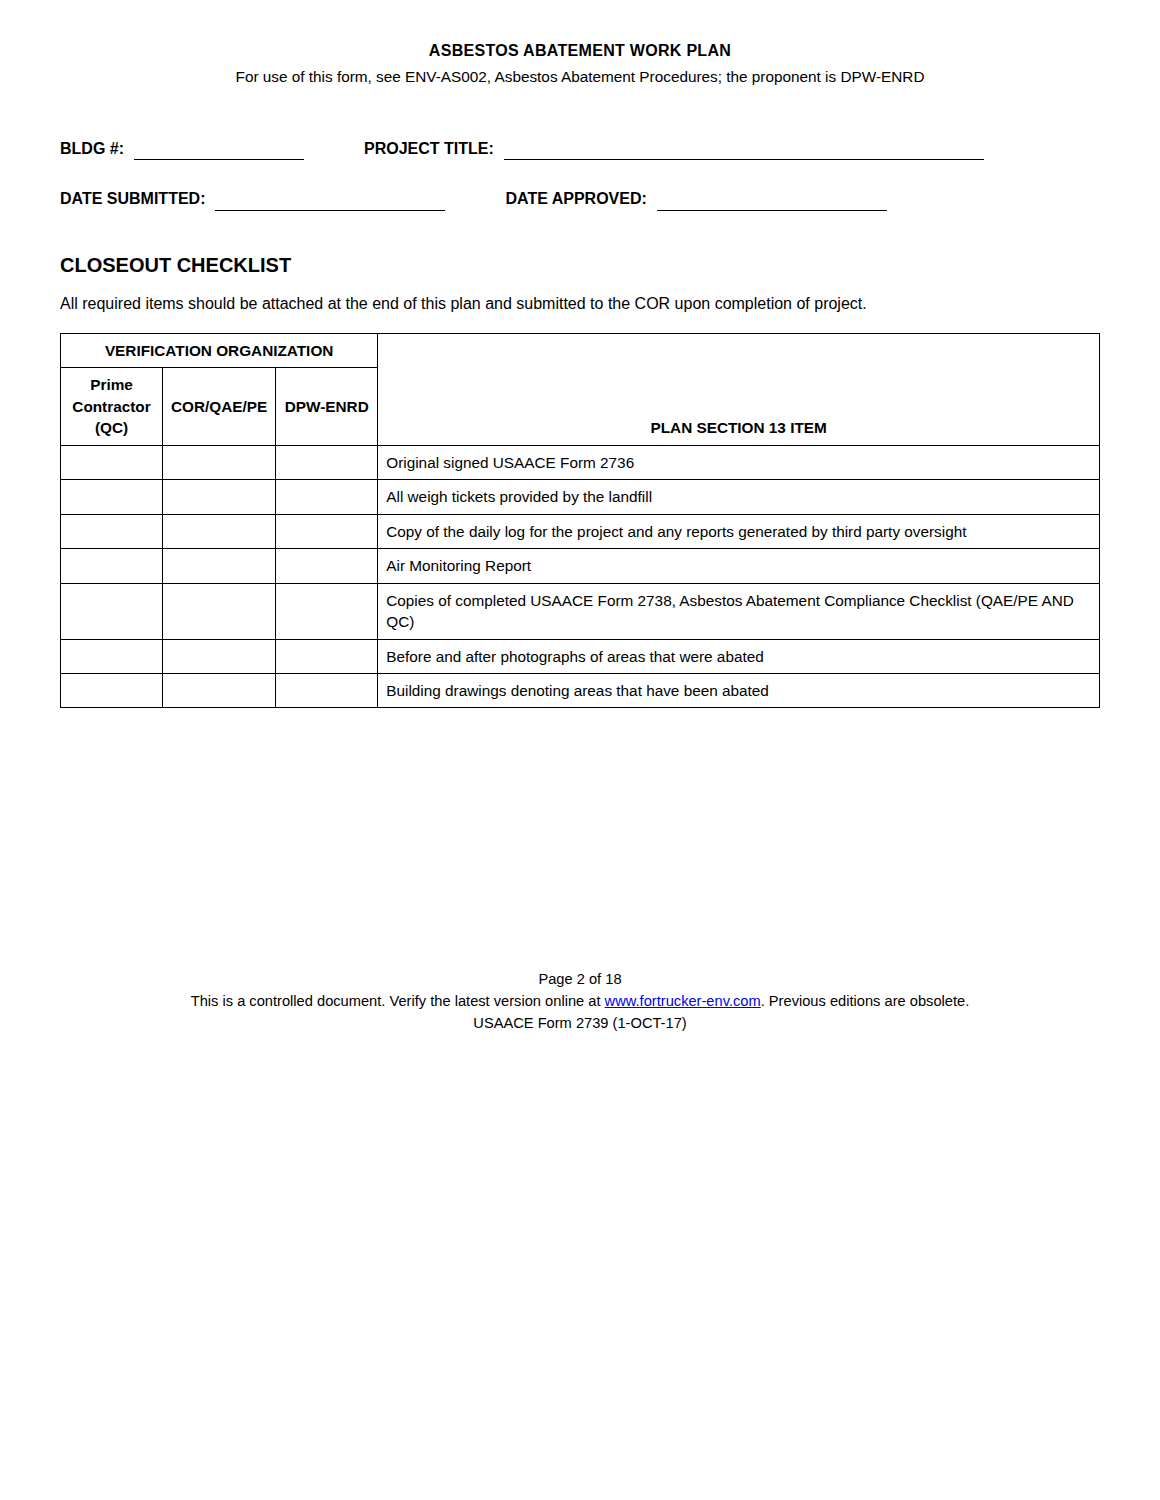ASBESTOS ABATEMENT WORK PLAN
For use of this form, see ENV-AS002, Asbestos Abatement Procedures; the proponent is DPW-ENRD
BLDG #: PROJECT TITLE:
DATE SUBMITTED: DATE APPROVED:
CLOSEOUT CHECKLIST
All required items should be attached at the end of this plan and submitted to the COR upon completion of project.
| VERIFICATION ORGANIZATION | PLAN SECTION 13 ITEM |
| --- | --- |
| Prime Contractor (QC) | COR/QAE/PE | DPW-ENRD |
| | | | Original signed USAACE Form 2736 |
| | | | All weigh tickets provided by the landfill |
| | | | Copy of the daily log for the project and any reports generated by third party oversight |
| | | | Air Monitoring Report |
| | | | Copies of completed USAACE Form 2738, Asbestos Abatement Compliance Checklist (QAE/PE AND QC) |
| | | | Before and after photographs of areas that were abated |
| | | | Building drawings denoting areas that have been abated |
Page 2 of 18
This is a controlled document. Verify the latest version online at www.fortrucker-env.com. Previous editions are obsolete.
USAACE Form 2739 (1-OCT-17)